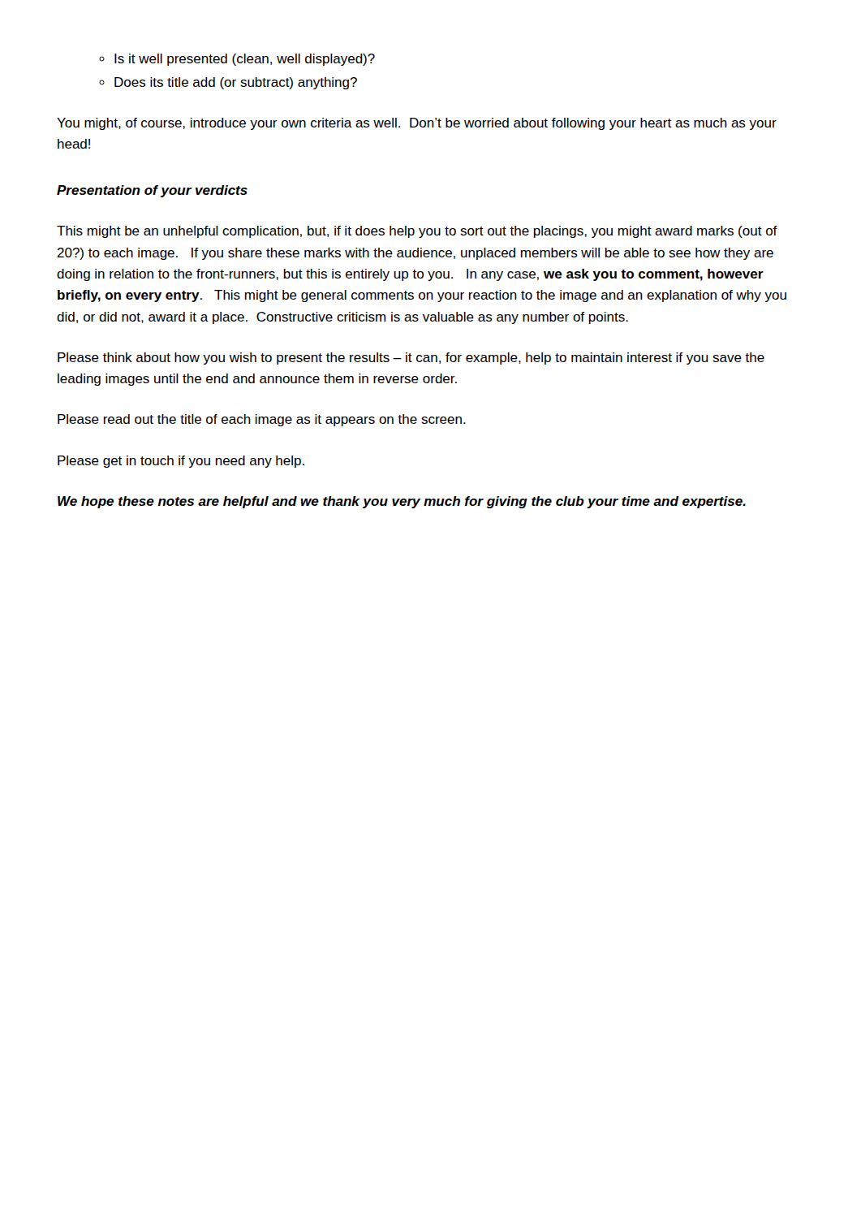Is it well presented (clean, well displayed)?
Does its title add (or subtract) anything?
You might, of course, introduce your own criteria as well. Don’t be worried about following your heart as much as your head!
Presentation of your verdicts
This might be an unhelpful complication, but, if it does help you to sort out the placings, you might award marks (out of 20?) to each image. If you share these marks with the audience, unplaced members will be able to see how they are doing in relation to the front-runners, but this is entirely up to you. In any case, we ask you to comment, however briefly, on every entry. This might be general comments on your reaction to the image and an explanation of why you did, or did not, award it a place. Constructive criticism is as valuable as any number of points.
Please think about how you wish to present the results – it can, for example, help to maintain interest if you save the leading images until the end and announce them in reverse order.
Please read out the title of each image as it appears on the screen.
Please get in touch if you need any help.
We hope these notes are helpful and we thank you very much for giving the club your time and expertise.